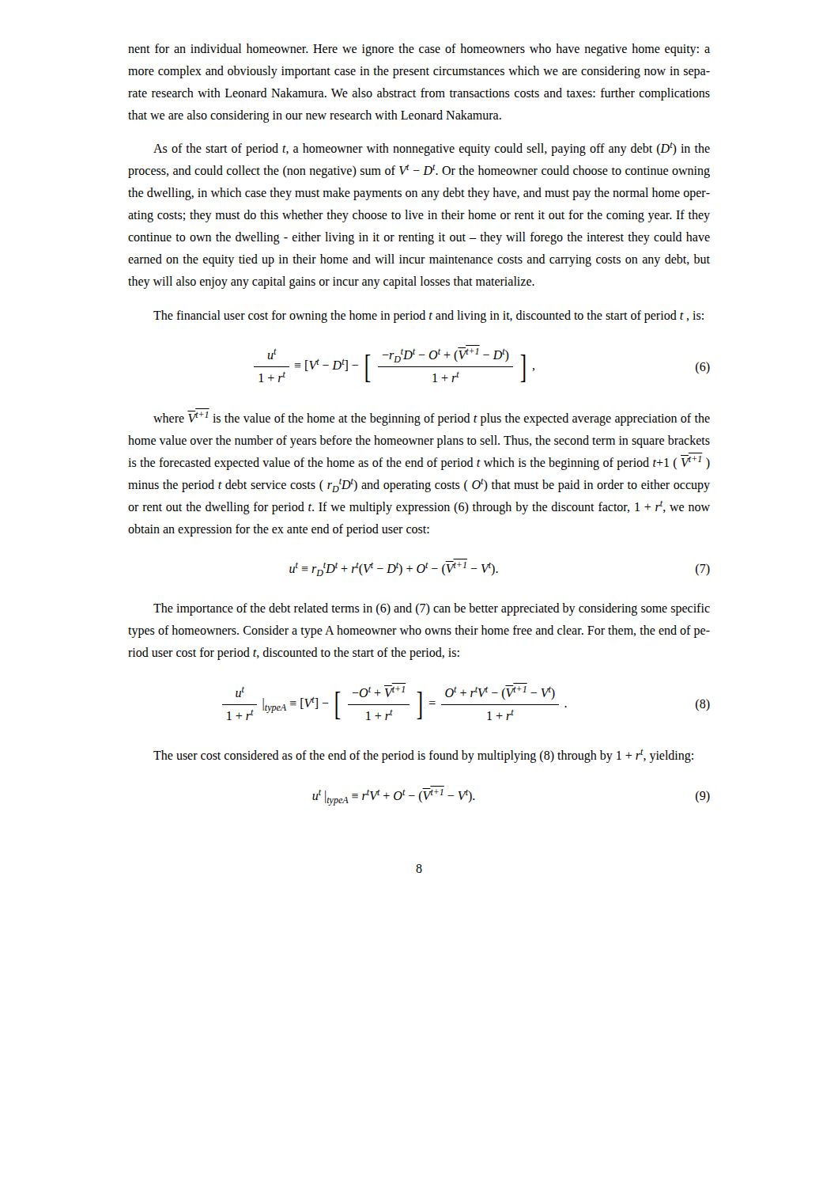nent for an individual homeowner. Here we ignore the case of homeowners who have negative home equity: a more complex and obviously important case in the present circumstances which we are considering now in separate research with Leonard Nakamura. We also abstract from transactions costs and taxes: further complications that we are also considering in our new research with Leonard Nakamura.
As of the start of period t, a homeowner with nonnegative equity could sell, paying off any debt (Dt) in the process, and could collect the (non negative) sum of Vt − Dt. Or the homeowner could choose to continue owning the dwelling, in which case they must make payments on any debt they have, and must pay the normal home operating costs; they must do this whether they choose to live in their home or rent it out for the coming year. If they continue to own the dwelling - either living in it or renting it out – they will forego the interest they could have earned on the equity tied up in their home and will incur maintenance costs and carrying costs on any debt, but they will also enjoy any capital gains or incur any capital losses that materialize.
The financial user cost for owning the home in period t and living in it, discounted to the start of period t , is:
ut 1 + rt ≡ [Vt − Dt] − [ −rDtDt − Ot + (Vt+1 − Dt) 1 + rt ] ,
(6)
where Vt+1 is the value of the home at the beginning of period t plus the expected average appreciation of the home value over the number of years before the homeowner plans to sell. Thus, the second term in square brackets is the forecasted expected value of the home as of the end of period t which is the beginning of period t+1 ( Vt+1 ) minus the period t debt service costs ( rDtDt) and operating costs ( Ot) that must be paid in order to either occupy or rent out the dwelling for period t. If we multiply expression (6) through by the discount factor, 1 + rt, we now obtain an expression for the ex ante end of period user cost:
ut ≡ rDtDt + rt(Vt − Dt) + Ot − (Vt+1 − Vt).
(7)
The importance of the debt related terms in (6) and (7) can be better appreciated by considering some specific types of homeowners. Consider a type A homeowner who owns their home free and clear. For them, the end of period user cost for period t, discounted to the start of the period, is:
ut 1 + rt |typeA ≡ [Vt] − [ −Ot + Vt+11 + rt ] = Ot + rtVt − (Vt+1 − Vt) 1 + rt .
(8)
The user cost considered as of the end of the period is found by multiplying (8) through by 1 + rt, yielding:
ut |typeA ≡ rtVt + Ot − (Vt+1 − Vt).
(9)
8